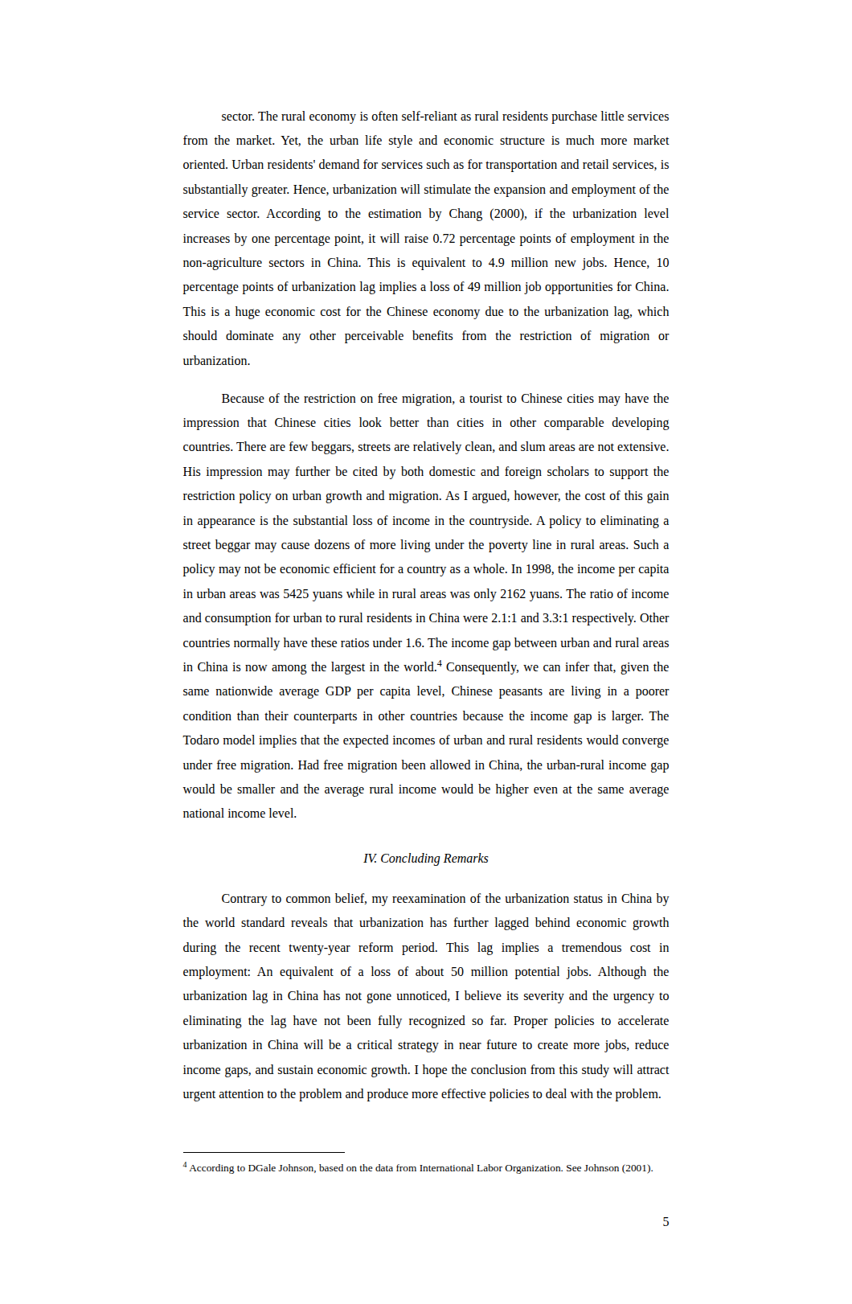sector. The rural economy is often self-reliant as rural residents purchase little services from the market. Yet, the urban life style and economic structure is much more market oriented. Urban residents' demand for services such as for transportation and retail services, is substantially greater. Hence, urbanization will stimulate the expansion and employment of the service sector. According to the estimation by Chang (2000), if the urbanization level increases by one percentage point, it will raise 0.72 percentage points of employment in the non-agriculture sectors in China. This is equivalent to 4.9 million new jobs. Hence, 10 percentage points of urbanization lag implies a loss of 49 million job opportunities for China. This is a huge economic cost for the Chinese economy due to the urbanization lag, which should dominate any other perceivable benefits from the restriction of migration or urbanization.
Because of the restriction on free migration, a tourist to Chinese cities may have the impression that Chinese cities look better than cities in other comparable developing countries. There are few beggars, streets are relatively clean, and slum areas are not extensive. His impression may further be cited by both domestic and foreign scholars to support the restriction policy on urban growth and migration. As I argued, however, the cost of this gain in appearance is the substantial loss of income in the countryside. A policy to eliminating a street beggar may cause dozens of more living under the poverty line in rural areas. Such a policy may not be economic efficient for a country as a whole. In 1998, the income per capita in urban areas was 5425 yuans while in rural areas was only 2162 yuans. The ratio of income and consumption for urban to rural residents in China were 2.1:1 and 3.3:1 respectively. Other countries normally have these ratios under 1.6. The income gap between urban and rural areas in China is now among the largest in the world.4 Consequently, we can infer that, given the same nationwide average GDP per capita level, Chinese peasants are living in a poorer condition than their counterparts in other countries because the income gap is larger. The Todaro model implies that the expected incomes of urban and rural residents would converge under free migration. Had free migration been allowed in China, the urban-rural income gap would be smaller and the average rural income would be higher even at the same average national income level.
IV. Concluding Remarks
Contrary to common belief, my reexamination of the urbanization status in China by the world standard reveals that urbanization has further lagged behind economic growth during the recent twenty-year reform period. This lag implies a tremendous cost in employment: An equivalent of a loss of about 50 million potential jobs. Although the urbanization lag in China has not gone unnoticed, I believe its severity and the urgency to eliminating the lag have not been fully recognized so far. Proper policies to accelerate urbanization in China will be a critical strategy in near future to create more jobs, reduce income gaps, and sustain economic growth. I hope the conclusion from this study will attract urgent attention to the problem and produce more effective policies to deal with the problem.
4 According to DGale Johnson, based on the data from International Labor Organization. See Johnson (2001).
5